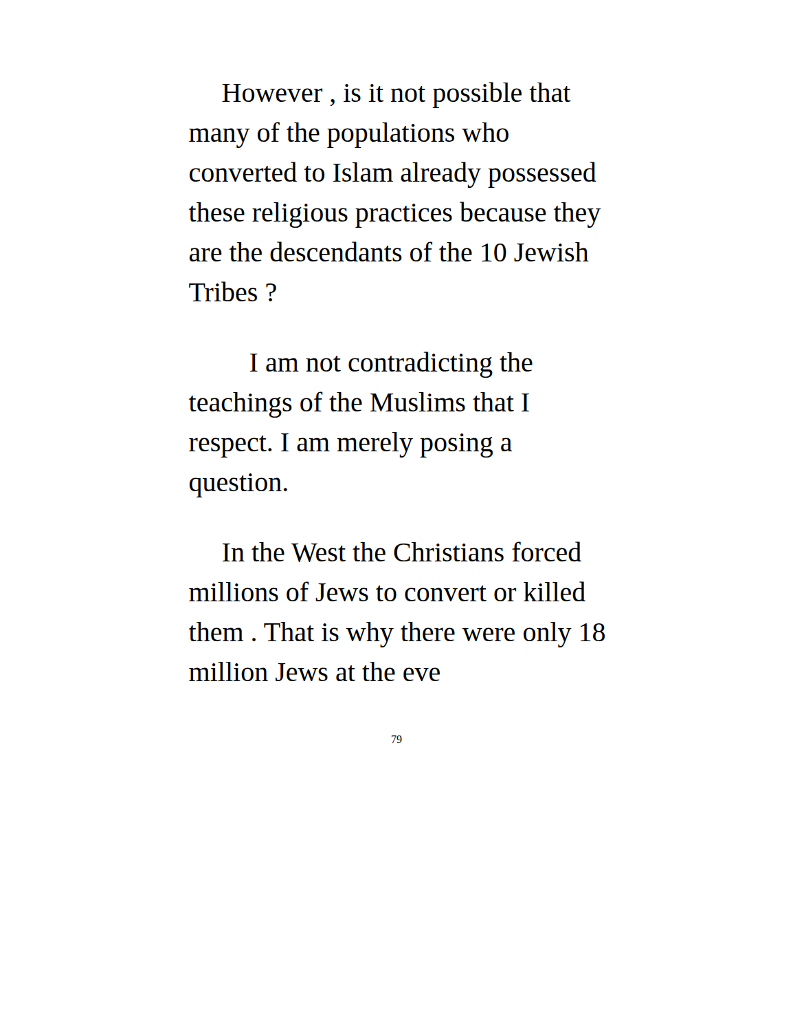However , is it not possible that many of the populations who converted to Islam already possessed these religious practices because they are the descendants of the 10 Jewish Tribes ?
I am not contradicting the teachings of the Muslims that I respect. I am merely posing a question.
In the West the Christians forced millions of Jews to convert or killed them . That is why there were only 18 million Jews at the eve
79